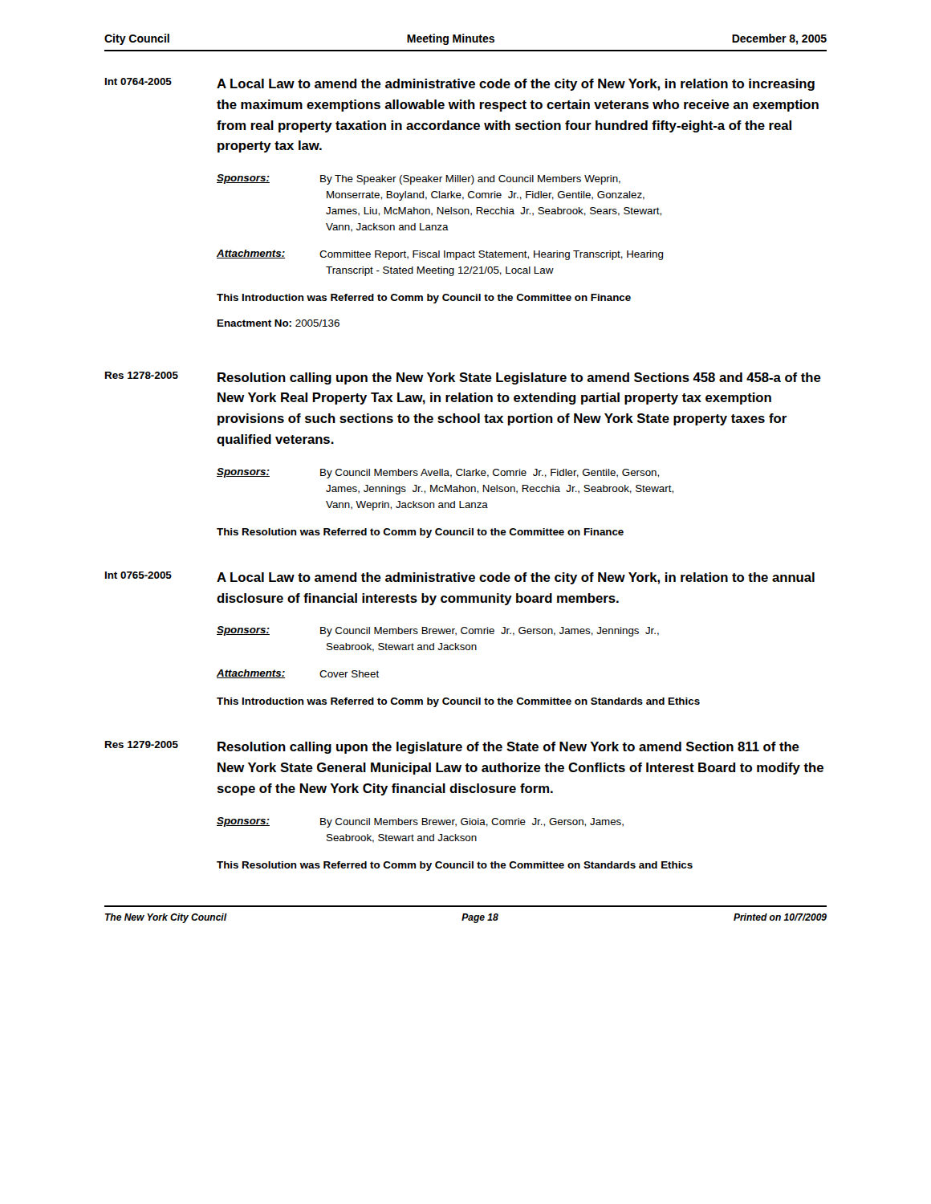City Council
Meeting Minutes
December 8, 2005
Int 0764-2005
A Local Law to amend the administrative code of the city of New York, in relation to increasing the maximum exemptions allowable with respect to certain veterans who receive an exemption from real property taxation in accordance with section four hundred fifty-eight-a of the real property tax law.
Sponsors:
By The Speaker (Speaker Miller) and Council Members Weprin, Monserrate, Boyland, Clarke, Comrie Jr., Fidler, Gentile, Gonzalez, James, Liu, McMahon, Nelson, Recchia Jr., Seabrook, Sears, Stewart, Vann, Jackson and Lanza
Attachments:
Committee Report, Fiscal Impact Statement, Hearing Transcript, Hearing Transcript - Stated Meeting 12/21/05, Local Law
This Introduction was Referred to Comm by Council to the Committee on Finance
Enactment No: 2005/136
Res 1278-2005
Resolution calling upon the New York State Legislature to amend Sections 458 and 458-a of the New York Real Property Tax Law, in relation to extending partial property tax exemption provisions of such sections to the school tax portion of New York State property taxes for qualified veterans.
Sponsors:
By Council Members Avella, Clarke, Comrie Jr., Fidler, Gentile, Gerson, James, Jennings Jr., McMahon, Nelson, Recchia Jr., Seabrook, Stewart, Vann, Weprin, Jackson and Lanza
This Resolution was Referred to Comm by Council to the Committee on Finance
Int 0765-2005
A Local Law to amend the administrative code of the city of New York, in relation to the annual disclosure of financial interests by community board members.
Sponsors:
By Council Members Brewer, Comrie Jr., Gerson, James, Jennings Jr., Seabrook, Stewart and Jackson
Attachments:
Cover Sheet
This Introduction was Referred to Comm by Council to the Committee on Standards and Ethics
Res 1279-2005
Resolution calling upon the legislature of the State of New York to amend Section 811 of the New York State General Municipal Law to authorize the Conflicts of Interest Board to modify the scope of the New York City financial disclosure form.
Sponsors:
By Council Members Brewer, Gioia, Comrie Jr., Gerson, James, Seabrook, Stewart and Jackson
This Resolution was Referred to Comm by Council to the Committee on Standards and Ethics
The New York City Council
Page 18
Printed on 10/7/2009